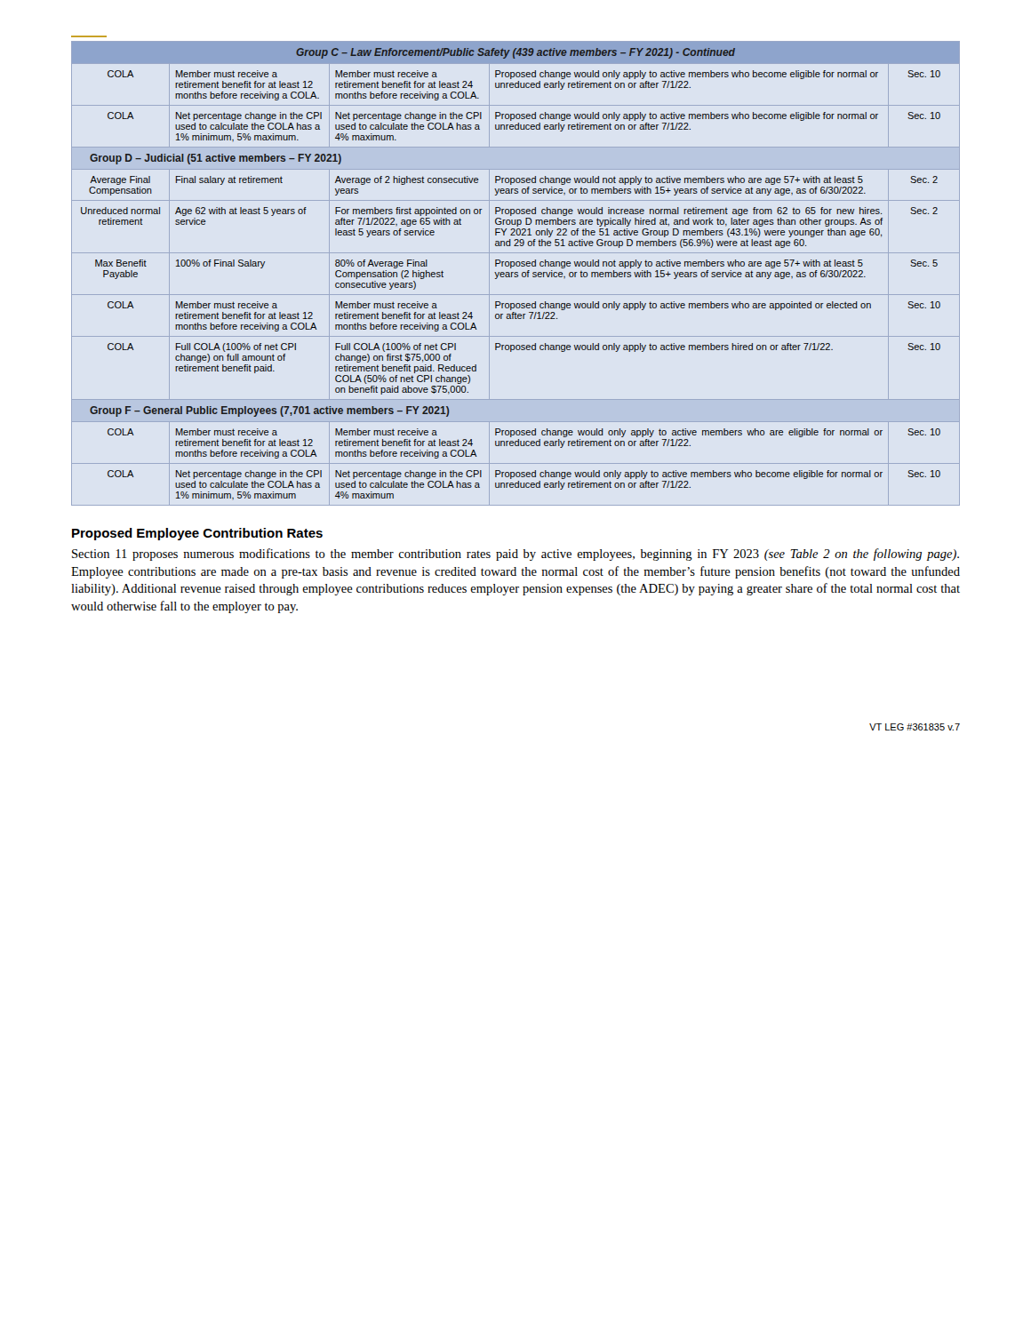| Group C – Law Enforcement/Public Safety (439 active members – FY 2021) - Continued |
| COLA | Member must receive a retirement benefit for at least 12 months before receiving a COLA. | Member must receive a retirement benefit for at least 24 months before receiving a COLA. | Proposed change would only apply to active members who become eligible for normal or unreduced early retirement on or after 7/1/22. | Sec. 10 |
| COLA | Net percentage change in the CPI used to calculate the COLA has a 1% minimum, 5% maximum. | Net percentage change in the CPI used to calculate the COLA has a 4% maximum. | Proposed change would only apply to active members who become eligible for normal or unreduced early retirement on or after 7/1/22. | Sec. 10 |
| Group D – Judicial (51 active members – FY 2021) |
| Average Final Compensation | Final salary at retirement | Average of 2 highest consecutive years | Proposed change would not apply to active members who are age 57+ with at least 5 years of service, or to members with 15+ years of service at any age, as of 6/30/2022. | Sec. 2 |
| Unreduced normal retirement | Age 62 with at least 5 years of service | For members first appointed on or after 7/1/2022, age 65 with at least 5 years of service | Proposed change would increase normal retirement age from 62 to 65 for new hires. Group D members are typically hired at, and work to, later ages than other groups. As of FY 2021 only 22 of the 51 active Group D members (43.1%) were younger than age 60, and 29 of the 51 active Group D members (56.9%) were at least age 60. | Sec. 2 |
| Max Benefit Payable | 100% of Final Salary | 80% of Average Final Compensation (2 highest consecutive years) | Proposed change would not apply to active members who are age 57+ with at least 5 years of service, or to members with 15+ years of service at any age, as of 6/30/2022. | Sec. 5 |
| COLA | Member must receive a retirement benefit for at least 12 months before receiving a COLA | Member must receive a retirement benefit for at least 24 months before receiving a COLA | Proposed change would only apply to active members who are appointed or elected on or after 7/1/22. | Sec. 10 |
| COLA | Full COLA (100% of net CPI change) on full amount of retirement benefit paid. | Full COLA (100% of net CPI change) on first $75,000 of retirement benefit paid. Reduced COLA (50% of net CPI change) on benefit paid above $75,000. | Proposed change would only apply to active members hired on or after 7/1/22. | Sec. 10 |
| Group F – General Public Employees (7,701 active members – FY 2021) |
| COLA | Member must receive a retirement benefit for at least 12 months before receiving a COLA | Member must receive a retirement benefit for at least 24 months before receiving a COLA | Proposed change would only apply to active members who are eligible for normal or unreduced early retirement on or after 7/1/22. | Sec. 10 |
| COLA | Net percentage change in the CPI used to calculate the COLA has a 1% minimum, 5% maximum | Net percentage change in the CPI used to calculate the COLA has a 4% maximum | Proposed change would only apply to active members who become eligible for normal or unreduced early retirement on or after 7/1/22. | Sec. 10 |
Proposed Employee Contribution Rates
Section 11 proposes numerous modifications to the member contribution rates paid by active employees, beginning in FY 2023 (see Table 2 on the following page). Employee contributions are made on a pre-tax basis and revenue is credited toward the normal cost of the member’s future pension benefits (not toward the unfunded liability). Additional revenue raised through employee contributions reduces employer pension expenses (the ADEC) by paying a greater share of the total normal cost that would otherwise fall to the employer to pay.
VT LEG #361835 v.7